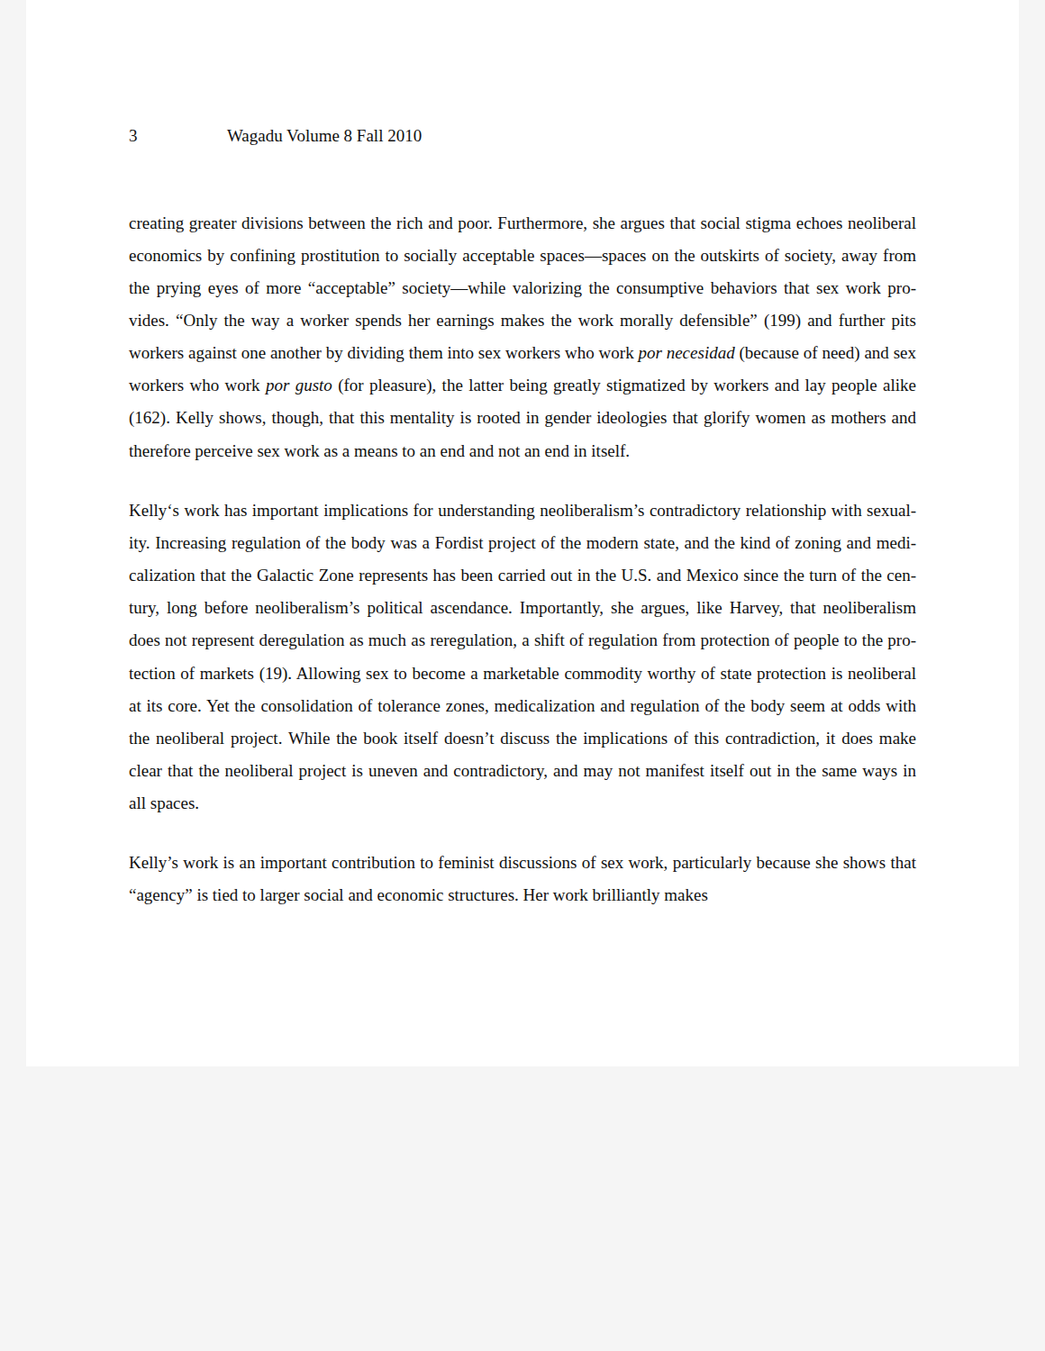3 Wagadu Volume 8 Fall 2010
creating greater divisions between the rich and poor. Furthermore, she argues that social stigma echoes neoliberal economics by confining prostitution to socially acceptable spaces—spaces on the outskirts of society, away from the prying eyes of more “acceptable” society—while valorizing the consumptive behaviors that sex work provides. “Only the way a worker spends her earnings makes the work morally defensible” (199) and further pits workers against one another by dividing them into sex workers who work por necesidad (because of need) and sex workers who work por gusto (for pleasure), the latter being greatly stigmatized by workers and lay people alike (162). Kelly shows, though, that this mentality is rooted in gender ideologies that glorify women as mothers and therefore perceive sex work as a means to an end and not an end in itself.
Kelly‘s work has important implications for understanding neoliberalism’s contradictory relationship with sexuality. Increasing regulation of the body was a Fordist project of the modern state, and the kind of zoning and medicalization that the Galactic Zone represents has been carried out in the U.S. and Mexico since the turn of the century, long before neoliberalism’s political ascendance. Importantly, she argues, like Harvey, that neoliberalism does not represent deregulation as much as reregulation, a shift of regulation from protection of people to the protection of markets (19). Allowing sex to become a marketable commodity worthy of state protection is neoliberal at its core. Yet the consolidation of tolerance zones, medicalization and regulation of the body seem at odds with the neoliberal project. While the book itself doesn’t discuss the implications of this contradiction, it does make clear that the neoliberal project is uneven and contradictory, and may not manifest itself out in the same ways in all spaces.
Kelly’s work is an important contribution to feminist discussions of sex work, particularly because she shows that “agency” is tied to larger social and economic structures. Her work brilliantly makes